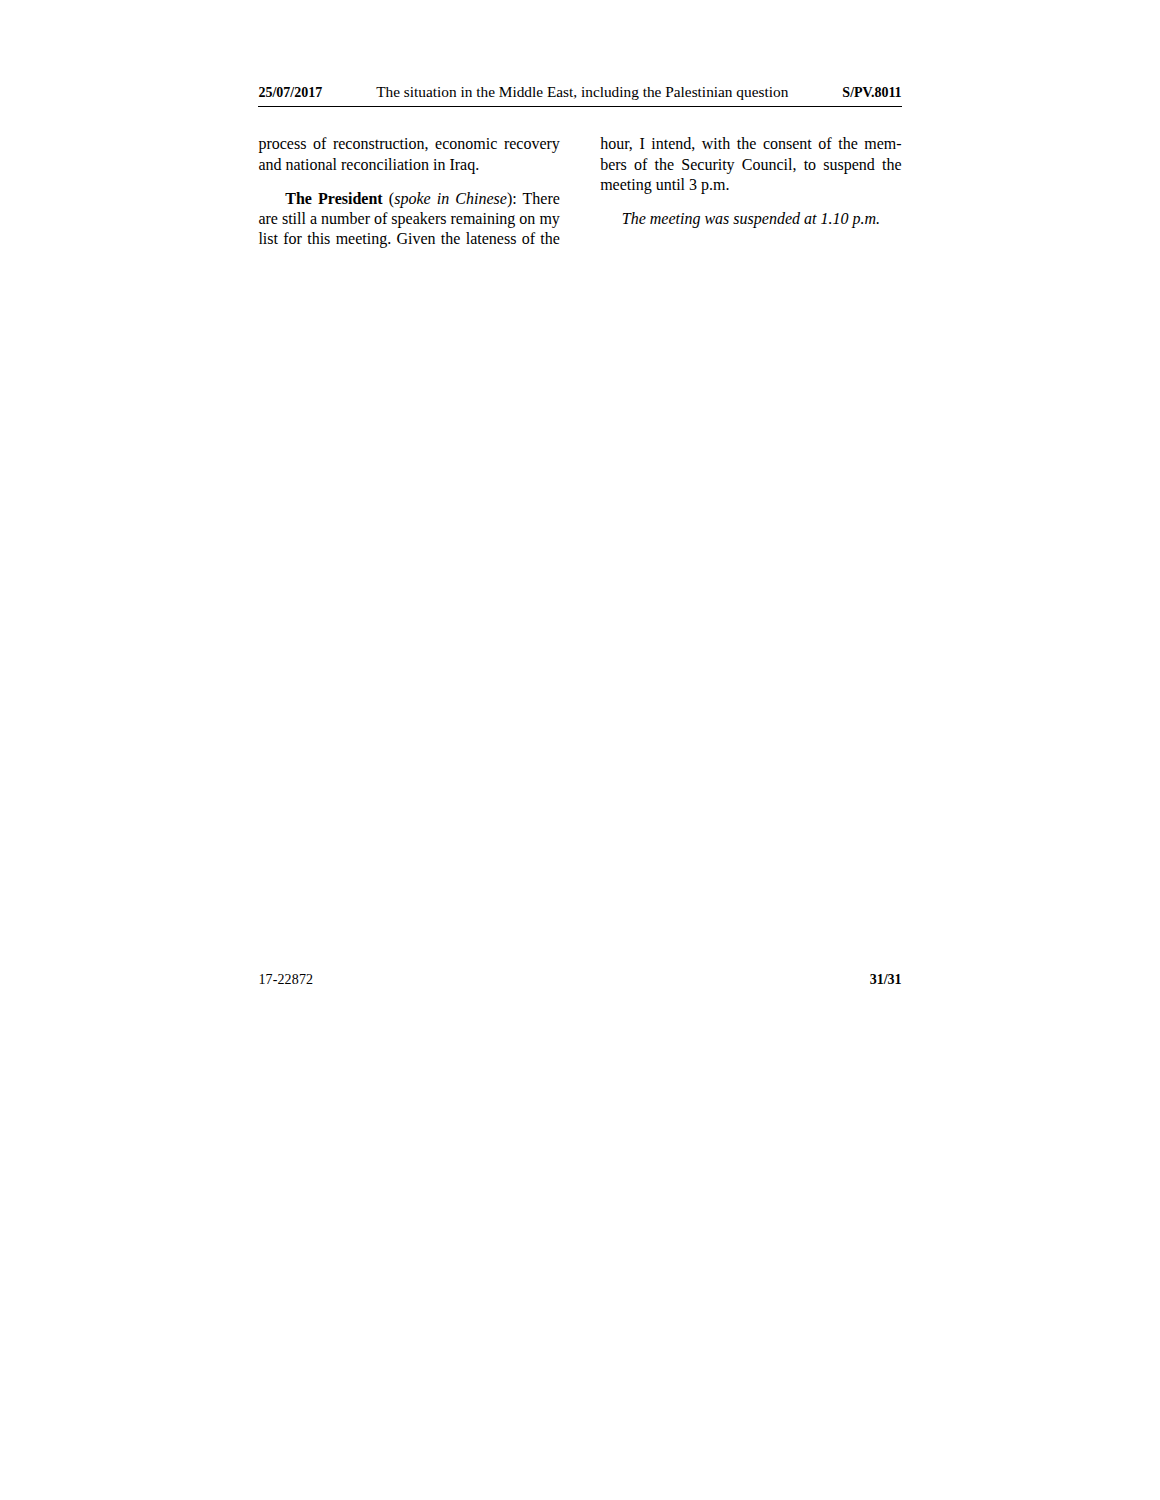25/07/2017 The situation in the Middle East, including the Palestinian question S/PV.8011
process of reconstruction, economic recovery and national reconciliation in Iraq.
The President (spoke in Chinese): There are still a number of speakers remaining on my list for this meeting. Given the lateness of the hour, I intend, with the consent of the members of the Security Council, to suspend the meeting until 3 p.m.
The meeting was suspended at 1.10 p.m.
17-22872 31/31